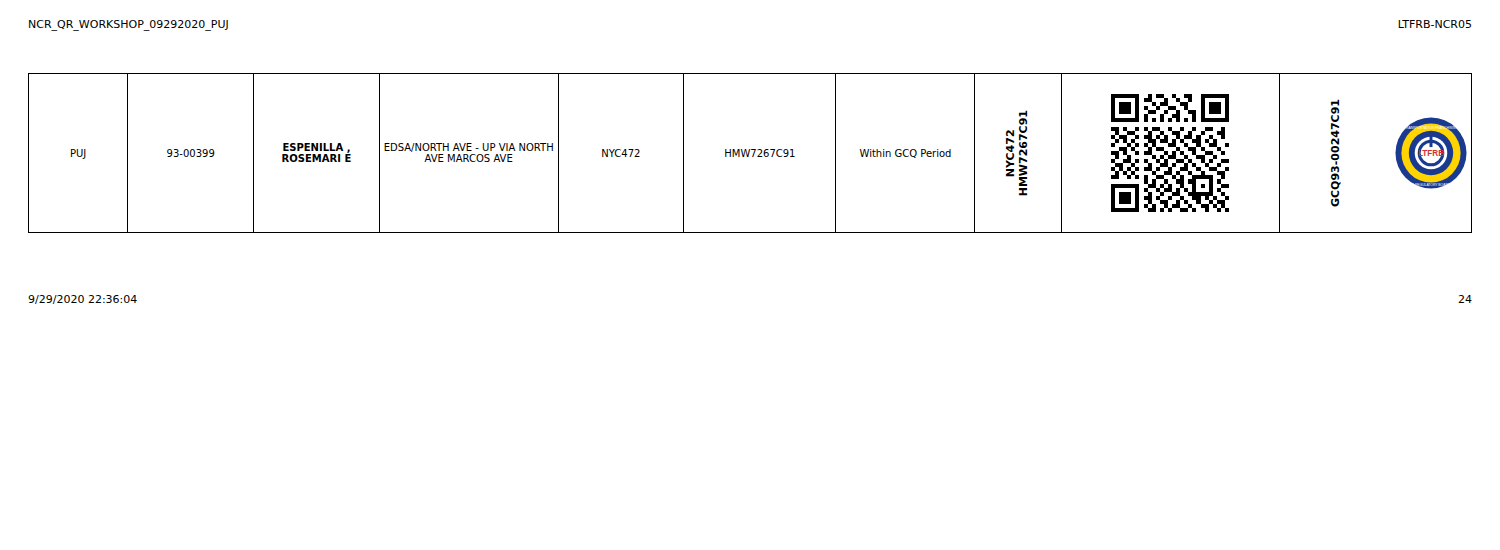NCR_QR_WORKSHOP_09292020_PUJ LTFRB-NCR05
| PUJ | 93-00399 | ESPENILLA , ROSEMARI E | EDSA/NORTH AVE - UP VIA NORTH AVE MARCOS AVE | NYC472 | HMW7267C91 | Within GCQ Period | NYC472 HMW7267C91 | | GCQ93-00247C91 LTFRB ★ DOTr ★ TRANSPORTATION FRANCHISING & REGULATORY BOARD |
9/29/2020 22:36:04 24